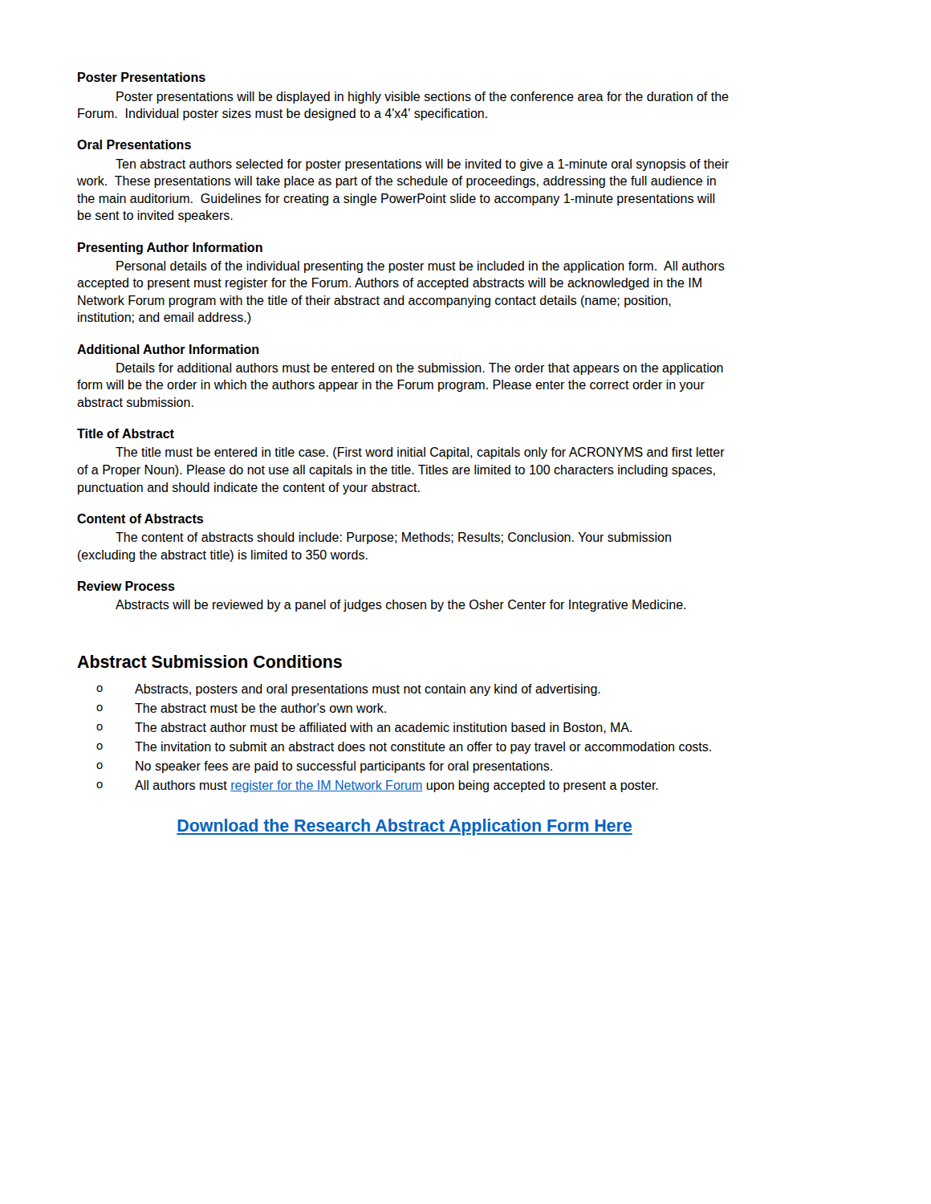Poster Presentations
Poster presentations will be displayed in highly visible sections of the conference area for the duration of the Forum. Individual poster sizes must be designed to a 4'x4' specification.
Oral Presentations
Ten abstract authors selected for poster presentations will be invited to give a 1-minute oral synopsis of their work. These presentations will take place as part of the schedule of proceedings, addressing the full audience in the main auditorium. Guidelines for creating a single PowerPoint slide to accompany 1-minute presentations will be sent to invited speakers.
Presenting Author Information
Personal details of the individual presenting the poster must be included in the application form. All authors accepted to present must register for the Forum. Authors of accepted abstracts will be acknowledged in the IM Network Forum program with the title of their abstract and accompanying contact details (name; position, institution; and email address.)
Additional Author Information
Details for additional authors must be entered on the submission. The order that appears on the application form will be the order in which the authors appear in the Forum program. Please enter the correct order in your abstract submission.
Title of Abstract
The title must be entered in title case. (First word initial Capital, capitals only for ACRONYMS and first letter of a Proper Noun). Please do not use all capitals in the title. Titles are limited to 100 characters including spaces, punctuation and should indicate the content of your abstract.
Content of Abstracts
The content of abstracts should include: Purpose; Methods; Results; Conclusion. Your submission (excluding the abstract title) is limited to 350 words.
Review Process
Abstracts will be reviewed by a panel of judges chosen by the Osher Center for Integrative Medicine.
Abstract Submission Conditions
Abstracts, posters and oral presentations must not contain any kind of advertising.
The abstract must be the author's own work.
The abstract author must be affiliated with an academic institution based in Boston, MA.
The invitation to submit an abstract does not constitute an offer to pay travel or accommodation costs.
No speaker fees are paid to successful participants for oral presentations.
All authors must register for the IM Network Forum upon being accepted to present a poster.
Download the Research Abstract Application Form Here